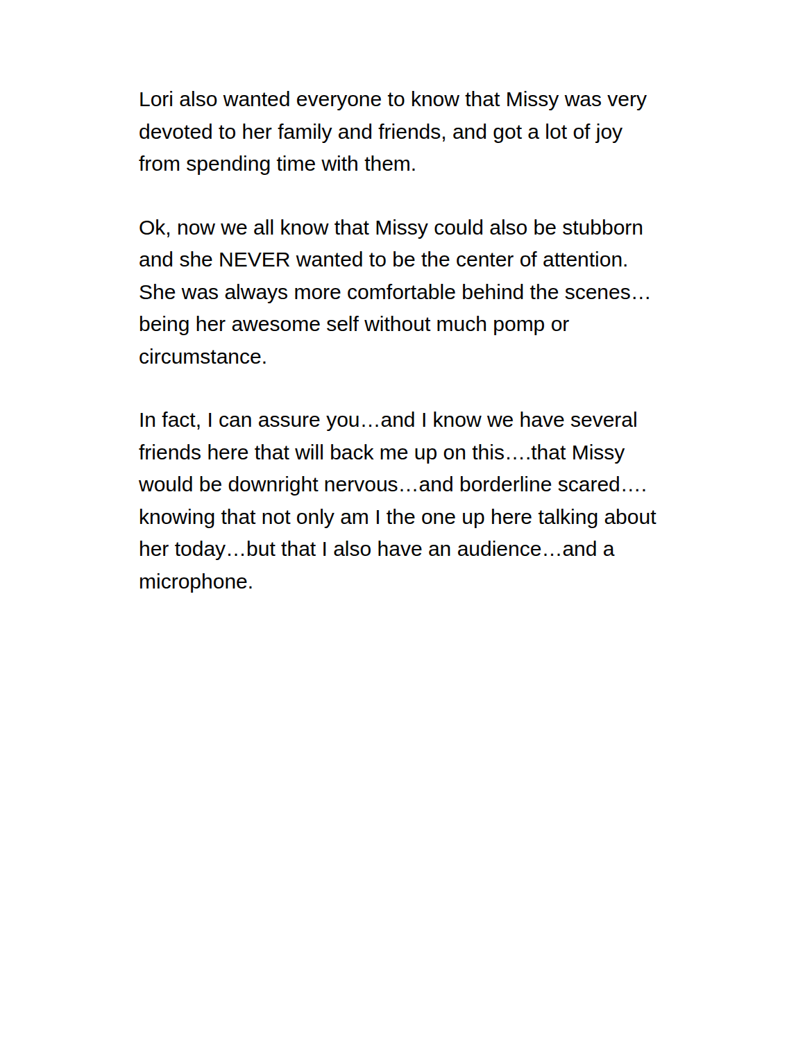Lori also wanted everyone to know that Missy was very devoted to her family and friends, and got a lot of joy from spending time with them.
Ok, now we all know that Missy could also be stubborn and she NEVER wanted to be the center of attention. She was always more comfortable behind the scenes…being her awesome self without much pomp or circumstance.
In fact, I can assure you…and I know we have several friends here that will back me up on this….that Missy would be downright nervous…and borderline scared…. knowing that not only am I the one up here talking about her today…but that I also have an audience…and a microphone.